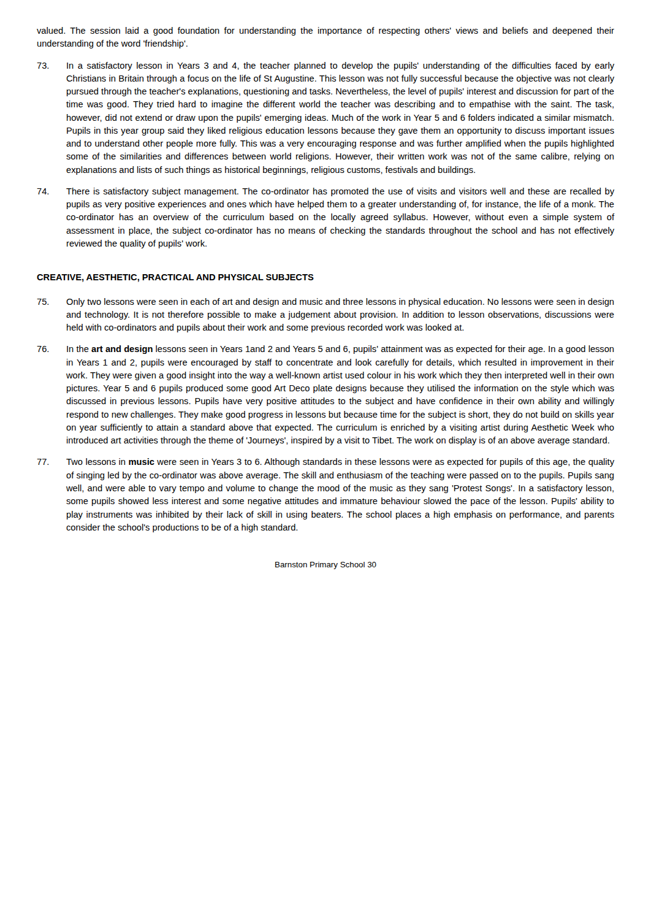valued. The session laid a good foundation for understanding the importance of respecting others' views and beliefs and deepened their understanding of the word 'friendship'.
73.
In a satisfactory lesson in Years 3 and 4, the teacher planned to develop the pupils' understanding of the difficulties faced by early Christians in Britain through a focus on the life of St Augustine. This lesson was not fully successful because the objective was not clearly pursued through the teacher's explanations, questioning and tasks. Nevertheless, the level of pupils' interest and discussion for part of the time was good. They tried hard to imagine the different world the teacher was describing and to empathise with the saint. The task, however, did not extend or draw upon the pupils' emerging ideas. Much of the work in Year 5 and 6 folders indicated a similar mismatch. Pupils in this year group said they liked religious education lessons because they gave them an opportunity to discuss important issues and to understand other people more fully. This was a very encouraging response and was further amplified when the pupils highlighted some of the similarities and differences between world religions. However, their written work was not of the same calibre, relying on explanations and lists of such things as historical beginnings, religious customs, festivals and buildings.
74.
There is satisfactory subject management. The co-ordinator has promoted the use of visits and visitors well and these are recalled by pupils as very positive experiences and ones which have helped them to a greater understanding of, for instance, the life of a monk. The co-ordinator has an overview of the curriculum based on the locally agreed syllabus. However, without even a simple system of assessment in place, the subject co-ordinator has no means of checking the standards throughout the school and has not effectively reviewed the quality of pupils' work.
Creative, Aesthetic, Practical and Physical Subjects
75.
Only two lessons were seen in each of art and design and music and three lessons in physical education. No lessons were seen in design and technology. It is not therefore possible to make a judgement about provision. In addition to lesson observations, discussions were held with co-ordinators and pupils about their work and some previous recorded work was looked at.
76.
In the art and design lessons seen in Years 1and 2 and Years 5 and 6, pupils' attainment was as expected for their age. In a good lesson in Years 1 and 2, pupils were encouraged by staff to concentrate and look carefully for details, which resulted in improvement in their work. They were given a good insight into the way a well-known artist used colour in his work which they then interpreted well in their own pictures. Year 5 and 6 pupils produced some good Art Deco plate designs because they utilised the information on the style which was discussed in previous lessons. Pupils have very positive attitudes to the subject and have confidence in their own ability and willingly respond to new challenges. They make good progress in lessons but because time for the subject is short, they do not build on skills year on year sufficiently to attain a standard above that expected. The curriculum is enriched by a visiting artist during Aesthetic Week who introduced art activities through the theme of 'Journeys', inspired by a visit to Tibet. The work on display is of an above average standard.
77.
Two lessons in music were seen in Years 3 to 6. Although standards in these lessons were as expected for pupils of this age, the quality of singing led by the co-ordinator was above average. The skill and enthusiasm of the teaching were passed on to the pupils. Pupils sang well, and were able to vary tempo and volume to change the mood of the music as they sang 'Protest Songs'. In a satisfactory lesson, some pupils showed less interest and some negative attitudes and immature behaviour slowed the pace of the lesson. Pupils' ability to play instruments was inhibited by their lack of skill in using beaters. The school places a high emphasis on performance, and parents consider the school's productions to be of a high standard.
Barnston Primary School 30